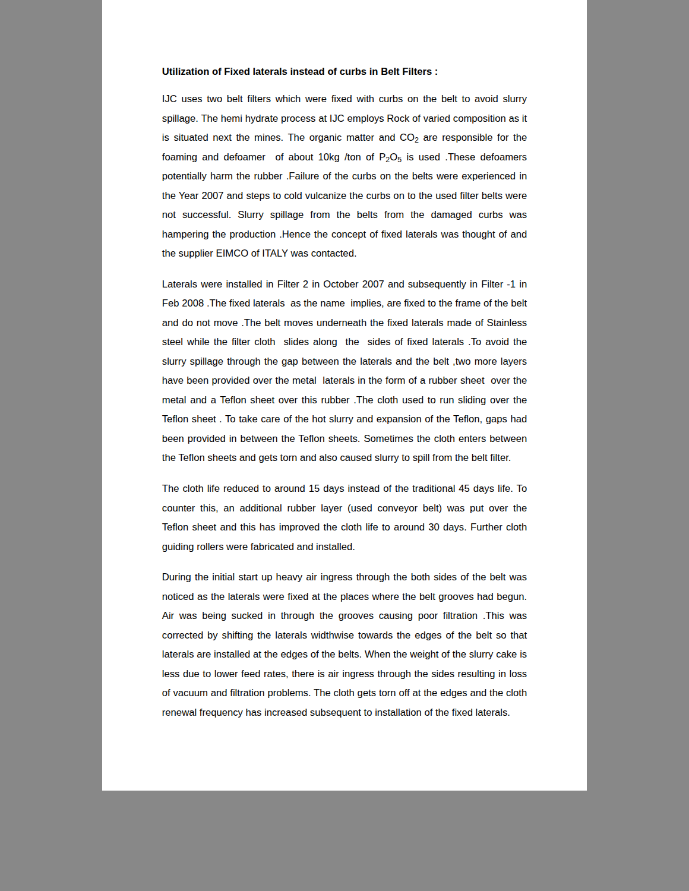Utilization of Fixed laterals instead of curbs in Belt Filters :
IJC uses two belt filters which were fixed with curbs on the belt to avoid slurry spillage. The hemi hydrate process at IJC employs Rock of varied composition as it is situated next the mines. The organic matter and CO2 are responsible for the foaming and defoamer of about 10kg /ton of P2O5 is used .These defoamers potentially harm the rubber .Failure of the curbs on the belts were experienced in the Year 2007 and steps to cold vulcanize the curbs on to the used filter belts were not successful. Slurry spillage from the belts from the damaged curbs was hampering the production .Hence the concept of fixed laterals was thought of and the supplier EIMCO of ITALY was contacted.
Laterals were installed in Filter 2 in October 2007 and subsequently in Filter -1 in Feb 2008 .The fixed laterals as the name implies, are fixed to the frame of the belt and do not move .The belt moves underneath the fixed laterals made of Stainless steel while the filter cloth slides along the sides of fixed laterals .To avoid the slurry spillage through the gap between the laterals and the belt ,two more layers have been provided over the metal laterals in the form of a rubber sheet over the metal and a Teflon sheet over this rubber .The cloth used to run sliding over the Teflon sheet . To take care of the hot slurry and expansion of the Teflon, gaps had been provided in between the Teflon sheets. Sometimes the cloth enters between the Teflon sheets and gets torn and also caused slurry to spill from the belt filter.
The cloth life reduced to around 15 days instead of the traditional 45 days life. To counter this, an additional rubber layer (used conveyor belt) was put over the Teflon sheet and this has improved the cloth life to around 30 days. Further cloth guiding rollers were fabricated and installed.
During the initial start up heavy air ingress through the both sides of the belt was noticed as the laterals were fixed at the places where the belt grooves had begun. Air was being sucked in through the grooves causing poor filtration .This was corrected by shifting the laterals widthwise towards the edges of the belt so that laterals are installed at the edges of the belts. When the weight of the slurry cake is less due to lower feed rates, there is air ingress through the sides resulting in loss of vacuum and filtration problems. The cloth gets torn off at the edges and the cloth renewal frequency has increased subsequent to installation of the fixed laterals.